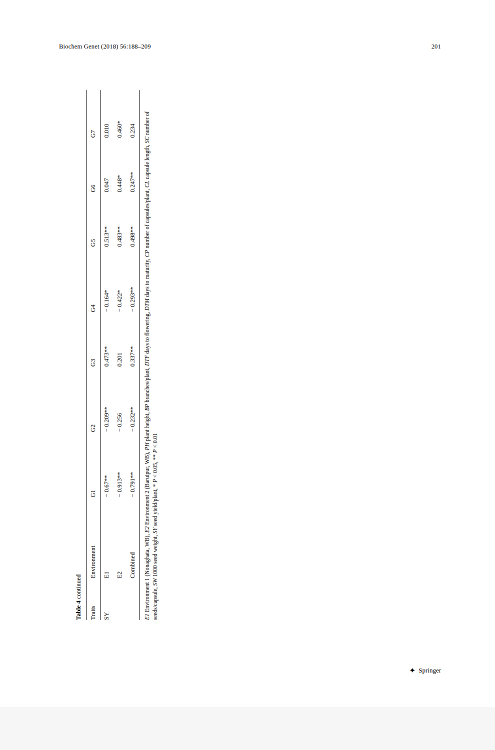Biochem Genet (2018) 56:188–209 201
Table 4 continued
| Traits | Environment | G1 | G2 | G3 | G4 | G5 | G6 | G7 |
| --- | --- | --- | --- | --- | --- | --- | --- | --- |
| SY | E1 | − 0.67** | − 0.209** | 0.473** | − 0.164* | 0.513** | 0.047 | 0.010 |
| | E2 | − 0.913** | − 0.256 | 0.201 | − 0.422* | 0.483** | 0.448* | 0.460* |
| | Combined | − 0.791** | − 0.232** | 0.337** | − 0.293** | 0.498** | 0.247** | 0.234 |
E1 Environment 1 (Nonaghata, WB), E2 Environment 2 (Baruipur, WB), PH plant height, BP branches/plant, DTF days to flowering, DTM days to maturity, CP number of capsules/plant, CL capsule length, SC number of seeds/capsule, SW 1000 seed weight, SY seed yield/plant, * P < 0.05, ** P < 0.01
✦Springer